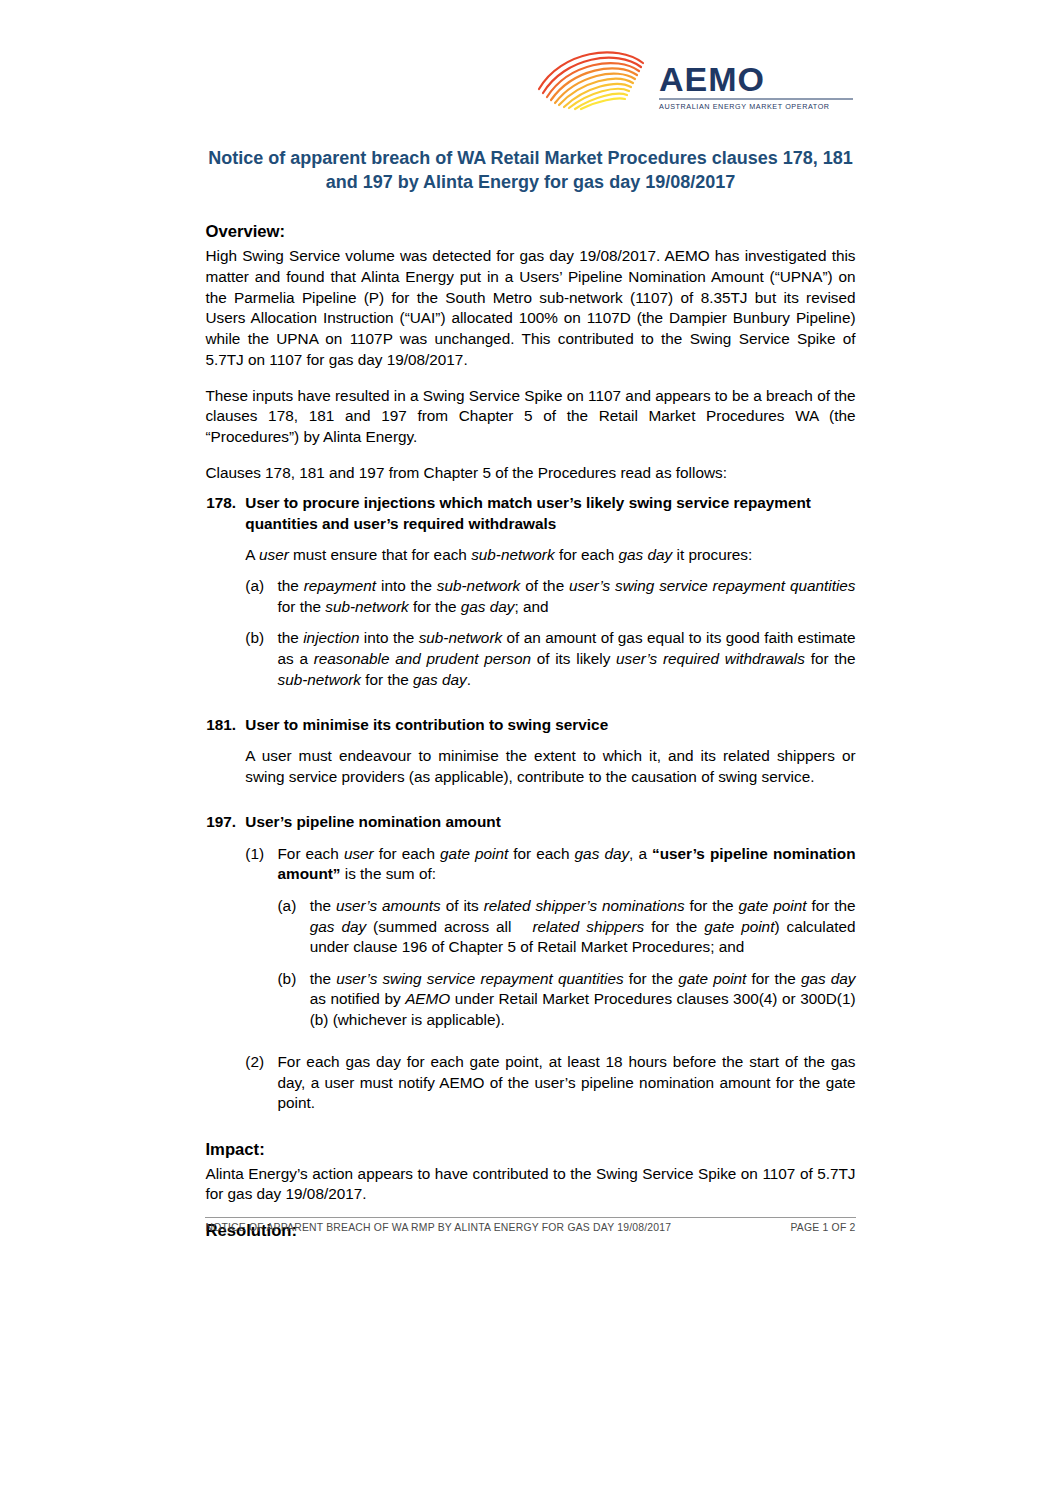AEMO AUSTRALIAN ENERGY MARKET OPERATOR
Notice of apparent breach of WA Retail Market Procedures clauses 178, 181
and 197 by Alinta Energy for gas day 19/08/2017
Overview:
High Swing Service volume was detected for gas day 19/08/2017. AEMO has investigated this matter and found that Alinta Energy put in a Users’ Pipeline Nomination Amount (“UPNA”) on the Parmelia Pipeline (P) for the South Metro sub-network (1107) of 8.35TJ but its revised Users Allocation Instruction (“UAI”) allocated 100% on 1107D (the Dampier Bunbury Pipeline) while the UPNA on 1107P was unchanged. This contributed to the Swing Service Spike of 5.7TJ on 1107 for gas day 19/08/2017.
These inputs have resulted in a Swing Service Spike on 1107 and appears to be a breach of the clauses 178, 181 and 197 from Chapter 5 of the Retail Market Procedures WA (the “Procedures”) by Alinta Energy.
Clauses 178, 181 and 197 from Chapter 5 of the Procedures read as follows:
178.
User to procure injections which match user’s likely swing service repayment quantities and user’s required withdrawals
A user must ensure that for each sub-network for each gas day it procures:
(a) the repayment into the sub-network of the user’s swing service repayment quantities for the sub-network for the gas day; and
(b) the injection into the sub-network of an amount of gas equal to its good faith estimate as a reasonable and prudent person of its likely user’s required withdrawals for the sub-network for the gas day.
181.
User to minimise its contribution to swing service
A user must endeavour to minimise the extent to which it, and its related shippers or swing service providers (as applicable), contribute to the causation of swing service.
197.
User’s pipeline nomination amount
(1) For each user for each gate point for each gas day, a “user’s pipeline nomination amount” is the sum of:
(a) the user’s amounts of its related shipper’s nominations for the gate point for the gas day (summed across all related shippers for the gate point) calculated under clause 196 of Chapter 5 of Retail Market Procedures; and
(b) the user’s swing service repayment quantities for the gate point for the gas day as notified by AEMO under Retail Market Procedures clauses 300(4) or 300D(1)(b) (whichever is applicable).
(2) For each gas day for each gate point, at least 18 hours before the start of the gas day, a user must notify AEMO of the user’s pipeline nomination amount for the gate point.
Impact:
Alinta Energy’s action appears to have contributed to the Swing Service Spike on 1107 of 5.7TJ for gas day 19/08/2017.
Resolution:
Notice of apparent breach of WA RMP by Alinta Energy for gas day 19/08/2017
Page 1 of 2